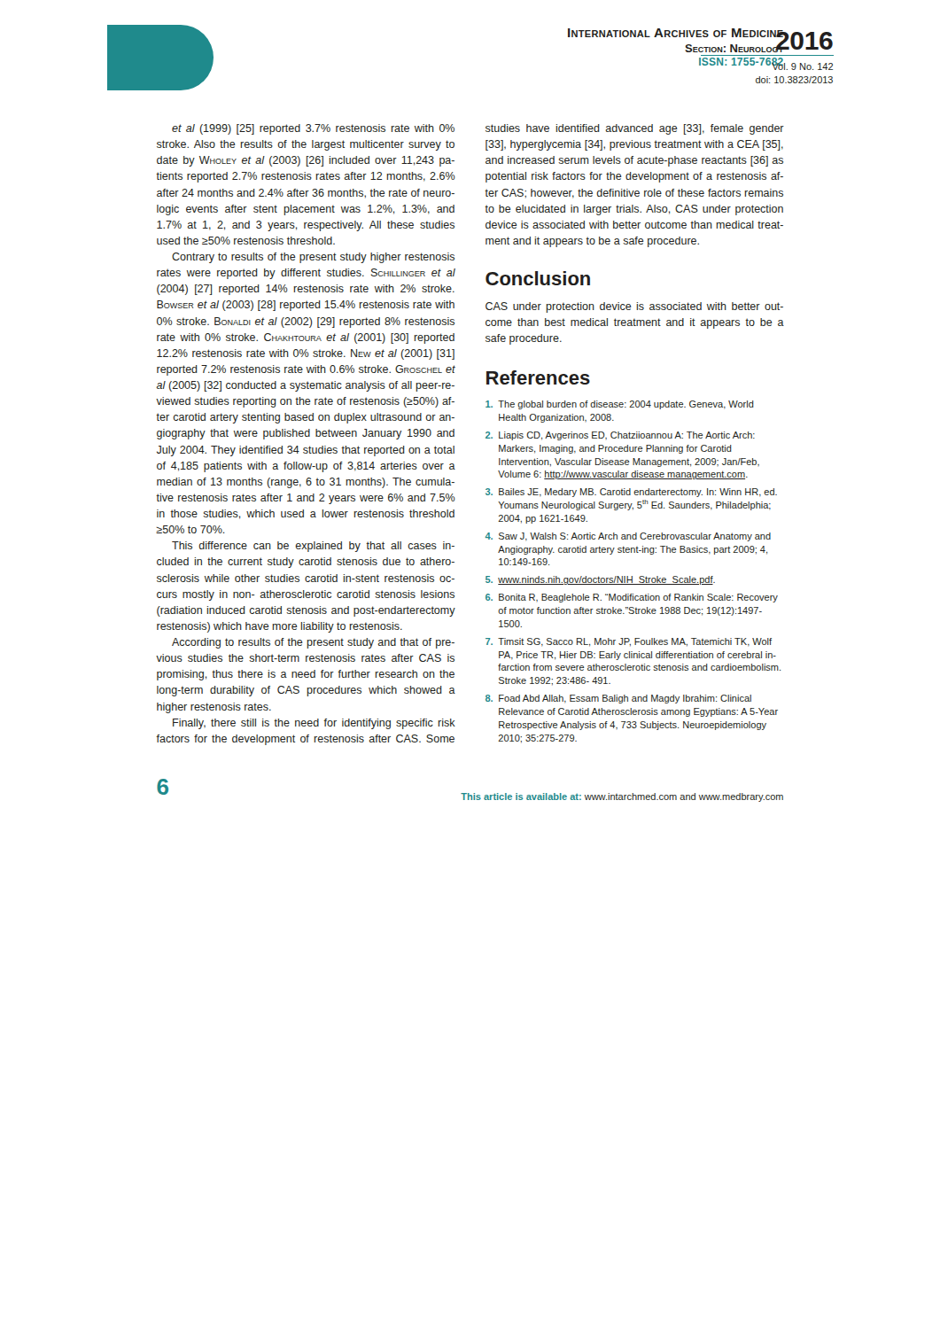International Archives of Medicine
Section: Neurology
ISSN: 1755-7682
2016
Vol. 9 No. 142
doi: 10.3823/2013
et al (1999) [25] reported 3.7% restenosis rate with 0% stroke. Also the results of the largest multicenter survey to date by Wholey et al (2003) [26] included over 11,243 patients reported 2.7% restenosis rates after 12 months, 2.6% after 24 months and 2.4% after 36 months, the rate of neurologic events after stent placement was 1.2%, 1.3%, and 1.7% at 1, 2, and 3 years, respectively. All these studies used the ≥50% restenosis threshold.
Contrary to results of the present study higher restenosis rates were reported by different studies. Schillinger et al (2004) [27] reported 14% restenosis rate with 2% stroke. Bowser et al (2003) [28] reported 15.4% restenosis rate with 0% stroke. Bonaldi et al (2002) [29] reported 8% restenosis rate with 0% stroke. Chakhtoura et al (2001) [30] reported 12.2% restenosis rate with 0% stroke. New et al (2001) [31] reported 7.2% restenosis rate with 0.6% stroke. Groschel et al (2005) [32] conducted a systematic analysis of all peer-reviewed studies reporting on the rate of restenosis (≥50%) after carotid artery stenting based on duplex ultrasound or angiography that were published between January 1990 and July 2004. They identified 34 studies that reported on a total of 4,185 patients with a follow-up of 3,814 arteries over a median of 13 months (range, 6 to 31 months). The cumulative restenosis rates after 1 and 2 years were 6% and 7.5% in those studies, which used a lower restenosis threshold ≥50% to 70%.
This difference can be explained by that all cases included in the current study carotid stenosis due to atherosclerosis while other studies carotid in-stent restenosis occurs mostly in non- atherosclerotic carotid stenosis lesions (radiation induced carotid stenosis and post-endarterectomy restenosis) which have more liability to restenosis.
According to results of the present study and that of previous studies the short-term restenosis rates after CAS is promising, thus there is a need for further research on the long-term durability of CAS procedures which showed a higher restenosis rates.
Finally, there still is the need for identifying specific risk factors for the development of restenosis after CAS. Some studies have identified advanced age [33], female gender [33], hyperglycemia [34], previous treatment with a CEA [35], and increased serum levels of acute-phase reactants [36] as potential risk factors for the development of a restenosis after CAS; however, the definitive role of these factors remains to be elucidated in larger trials. Also, CAS under protection device is associated with better outcome than medical treatment and it appears to be a safe procedure.
Conclusion
CAS under protection device is associated with better outcome than best medical treatment and it appears to be a safe procedure.
References
1. The global burden of disease: 2004 update. Geneva, World Health Organization, 2008.
2. Liapis CD, Avgerinos ED, Chatziioannou A: The Aortic Arch: Markers, Imaging, and Procedure Planning for Carotid Intervention, Vascular Disease Management, 2009; Jan/Feb, Volume 6: http://www.vascular disease management.com.
3. Bailes JE, Medary MB. Carotid endarterectomy. In: Winn HR, ed. Youmans Neurological Surgery, 5th Ed. Saunders, Philadelphia; 2004, pp 1621-1649.
4. Saw J, Walsh S: Aortic Arch and Cerebrovascular Anatomy and Angiography. carotid artery stent-ing: The Basics, part 2009; 4, 10:149-169.
5. www.ninds.nih.gov/doctors/NIH_Stroke_Scale.pdf.
6. Bonita R, Beaglehole R. “Modification of Rankin Scale: Recovery of motor function after stroke.”Stroke 1988 Dec; 19(12):1497-1500.
7. Timsit SG, Sacco RL, Mohr JP, Foulkes MA, Tatemichi TK, Wolf PA, Price TR, Hier DB: Early clinical differentiation of cerebral infarction from severe atherosclerotic stenosis and cardioembolism. Stroke 1992; 23:486- 491.
8. Foad Abd Allah, Essam Baligh and Magdy Ibrahim: Clinical Relevance of Carotid Atherosclerosis among Egyptians: A 5-Year Retrospective Analysis of 4, 733 Subjects. Neuroepidemiology 2010; 35:275-279.
6
This article is available at: www.intarchmed.com and www.medbrary.com